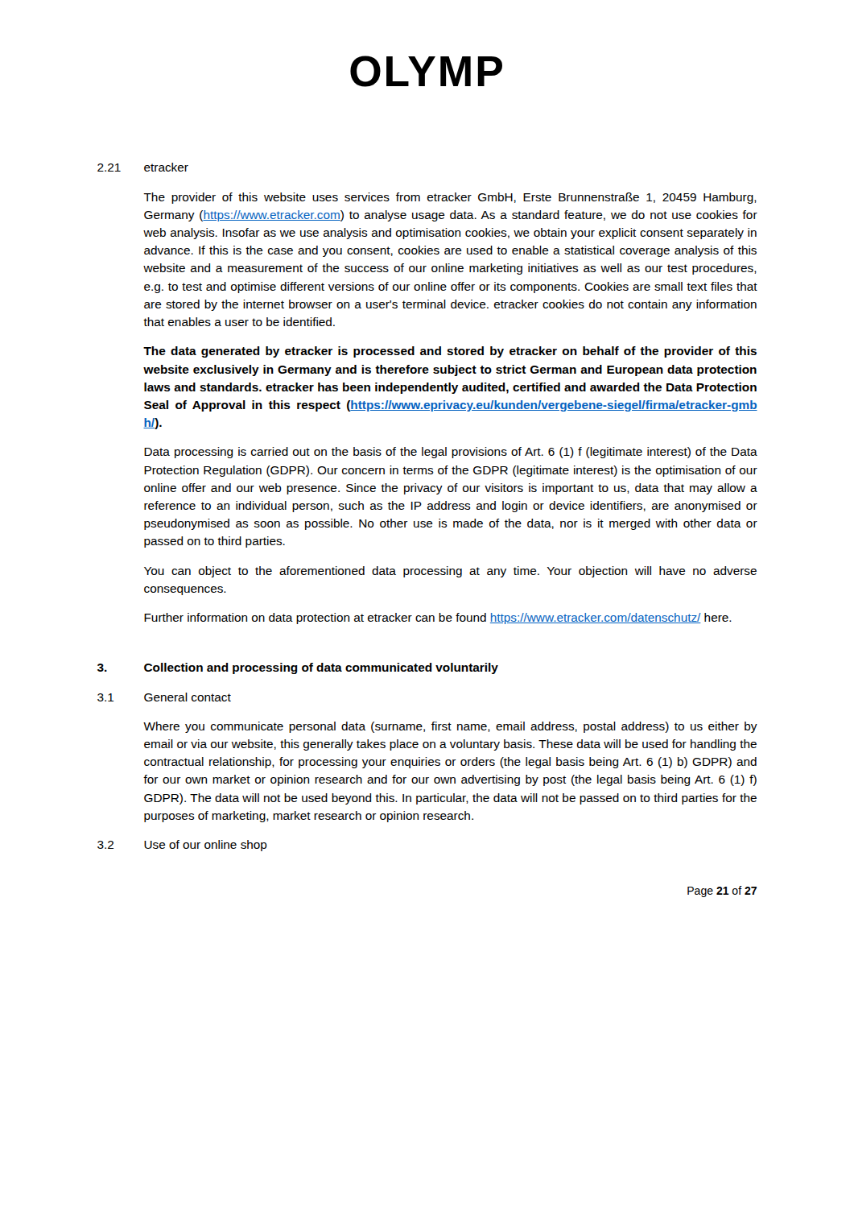OLYMP
2.21
etracker
The provider of this website uses services from etracker GmbH, Erste Brunnenstraße 1, 20459 Hamburg, Germany (https://www.etracker.com) to analyse usage data. As a standard feature, we do not use cookies for web analysis. Insofar as we use analysis and optimisation cookies, we obtain your explicit consent separately in advance. If this is the case and you consent, cookies are used to enable a statistical coverage analysis of this website and a measurement of the success of our online marketing initiatives as well as our test procedures, e.g. to test and optimise different versions of our online offer or its components. Cookies are small text files that are stored by the internet browser on a user's terminal device. etracker cookies do not contain any information that enables a user to be identified.
The data generated by etracker is processed and stored by etracker on behalf of the provider of this website exclusively in Germany and is therefore subject to strict German and European data protection laws and standards. etracker has been independently audited, certified and awarded the Data Protection Seal of Approval in this respect (https://www.eprivacy.eu/kunden/vergebene-siegel/firma/etracker-gmbh/).
Data processing is carried out on the basis of the legal provisions of Art. 6 (1) f (legitimate interest) of the Data Protection Regulation (GDPR). Our concern in terms of the GDPR (legitimate interest) is the optimisation of our online offer and our web presence. Since the privacy of our visitors is important to us, data that may allow a reference to an individual person, such as the IP address and login or device identifiers, are anonymised or pseudonymised as soon as possible. No other use is made of the data, nor is it merged with other data or passed on to third parties.
You can object to the aforementioned data processing at any time. Your objection will have no adverse consequences.
Further information on data protection at etracker can be found https://www.etracker.com/datenschutz/ here.
3.
Collection and processing of data communicated voluntarily
3.1
General contact
Where you communicate personal data (surname, first name, email address, postal address) to us either by email or via our website, this generally takes place on a voluntary basis. These data will be used for handling the contractual relationship, for processing your enquiries or orders (the legal basis being Art. 6 (1) b) GDPR) and for our own market or opinion research and for our own advertising by post (the legal basis being Art. 6 (1) f) GDPR). The data will not be used beyond this. In particular, the data will not be passed on to third parties for the purposes of marketing, market research or opinion research.
3.2
Use of our online shop
Page 21 of 27